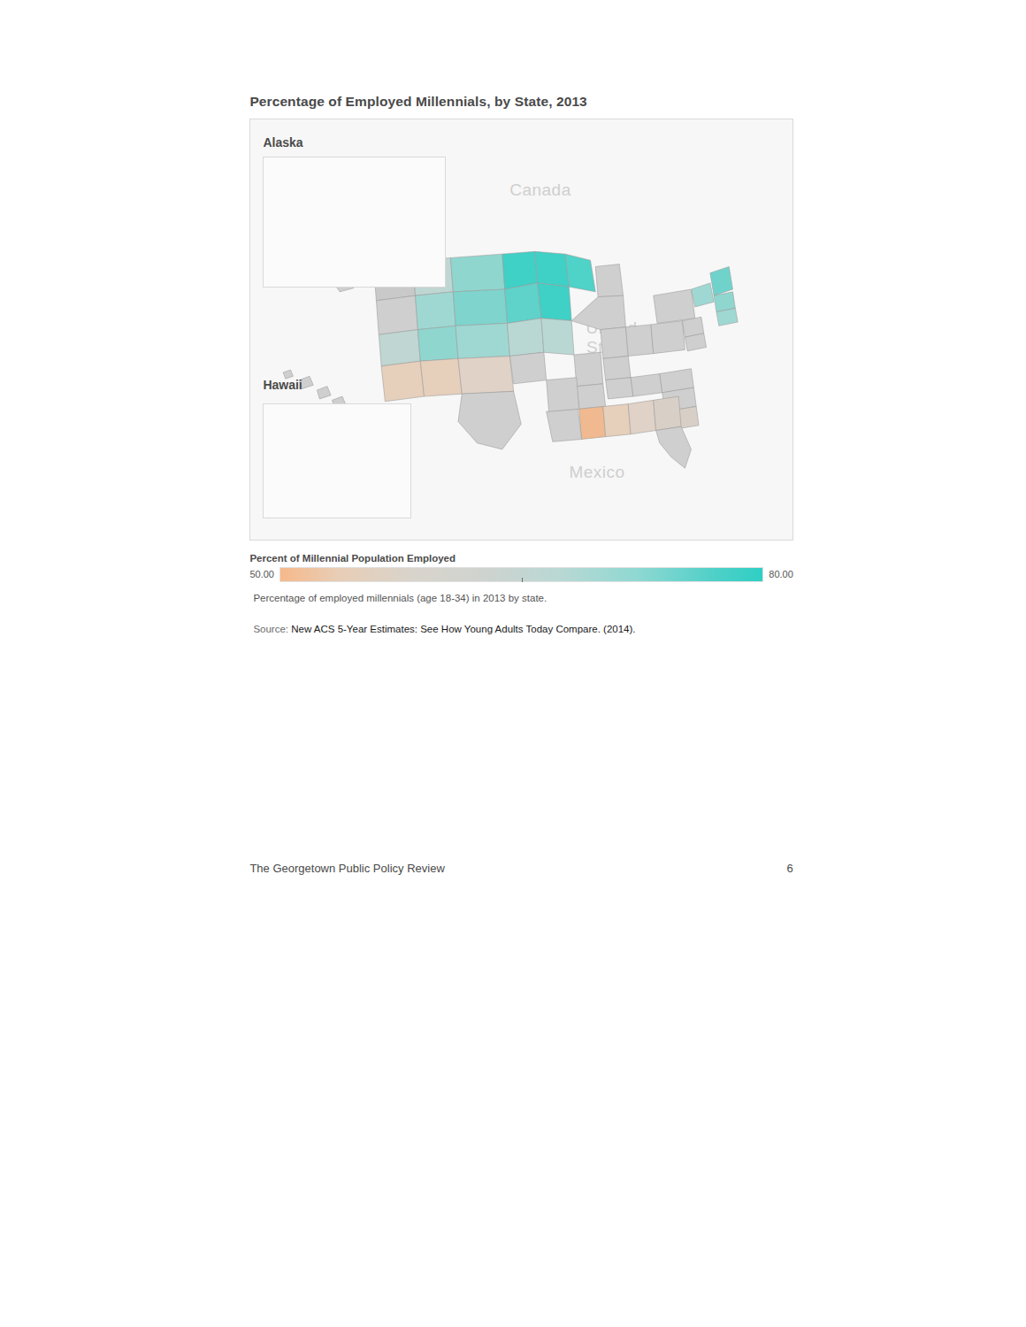Percentage of Employed Millennials, by State, 2013
Canada United
States Mexico aii Alaska
Hawaii
Percent of Millennial Population Employed
50.00
80.00
Percentage of employed millennials (age 18-34) in 2013 by state.
Source: New ACS 5-Year Estimates: See How Young Adults Today Compare. (2014).
The Georgetown Public Policy Review 6